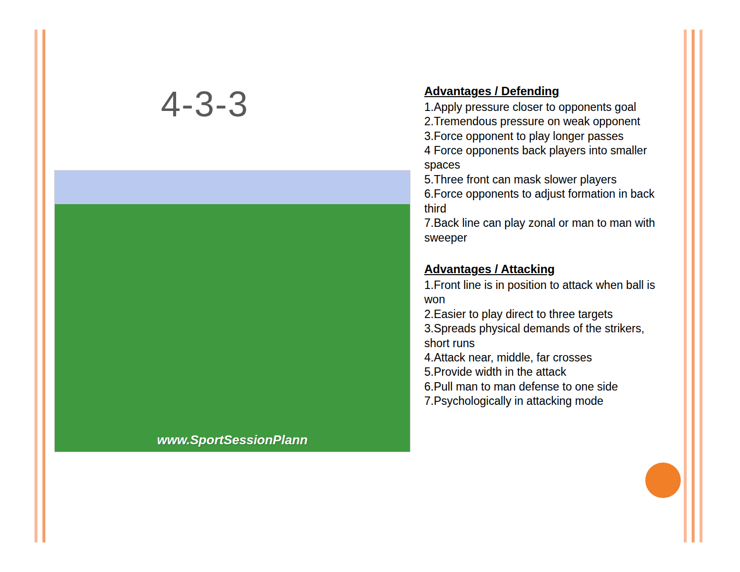4-3-3
www.SportSessionPlann
Advantages / Defending
1.Apply pressure closer to opponents goal
2.Tremendous pressure on weak opponent
3.Force opponent to play longer passes
4 Force opponents back players into smaller spaces
5.Three front can mask slower players
6.Force opponents to adjust formation in back third
7.Back line can play zonal or man to man with sweeper
Advantages / Attacking
1.Front line is in position to attack when ball is won
2.Easier to play direct to three targets
3.Spreads physical demands of the strikers, short runs
4.Attack near, middle, far crosses
5.Provide width in the attack
6.Pull man to man defense to one side
7.Psychologically in attacking mode